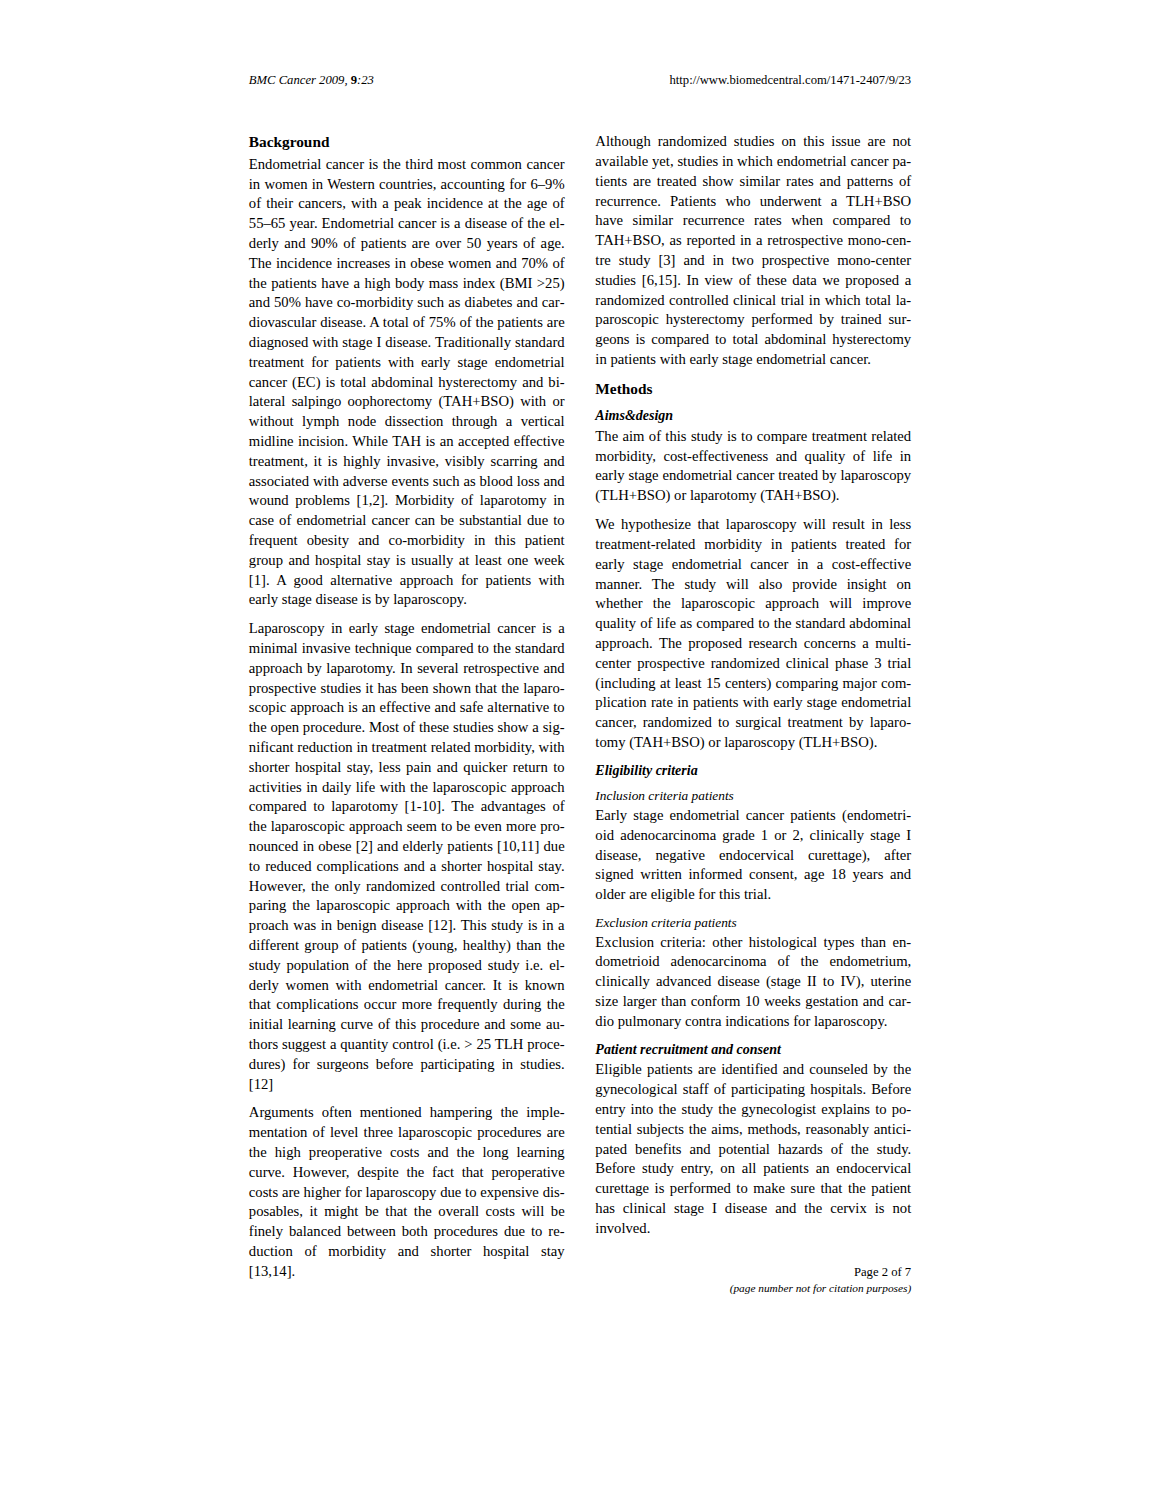BMC Cancer 2009, 9:23
http://www.biomedcentral.com/1471-2407/9/23
Background
Endometrial cancer is the third most common cancer in women in Western countries, accounting for 6–9% of their cancers, with a peak incidence at the age of 55–65 year. Endometrial cancer is a disease of the elderly and 90% of patients are over 50 years of age. The incidence increases in obese women and 70% of the patients have a high body mass index (BMI >25) and 50% have co-morbidity such as diabetes and cardiovascular disease. A total of 75% of the patients are diagnosed with stage I disease. Traditionally standard treatment for patients with early stage endometrial cancer (EC) is total abdominal hysterectomy and bilateral salpingo oophorectomy (TAH+BSO) with or without lymph node dissection through a vertical midline incision. While TAH is an accepted effective treatment, it is highly invasive, visibly scarring and associated with adverse events such as blood loss and wound problems [1,2]. Morbidity of laparotomy in case of endometrial cancer can be substantial due to frequent obesity and co-morbidity in this patient group and hospital stay is usually at least one week [1]. A good alternative approach for patients with early stage disease is by laparoscopy.
Laparoscopy in early stage endometrial cancer is a minimal invasive technique compared to the standard approach by laparotomy. In several retrospective and prospective studies it has been shown that the laparoscopic approach is an effective and safe alternative to the open procedure. Most of these studies show a significant reduction in treatment related morbidity, with shorter hospital stay, less pain and quicker return to activities in daily life with the laparoscopic approach compared to laparotomy [1-10]. The advantages of the laparoscopic approach seem to be even more pronounced in obese [2] and elderly patients [10,11] due to reduced complications and a shorter hospital stay. However, the only randomized controlled trial comparing the laparoscopic approach with the open approach was in benign disease [12]. This study is in a different group of patients (young, healthy) than the study population of the here proposed study i.e. elderly women with endometrial cancer. It is known that complications occur more frequently during the initial learning curve of this procedure and some authors suggest a quantity control (i.e. > 25 TLH procedures) for surgeons before participating in studies. [12]
Arguments often mentioned hampering the implementation of level three laparoscopic procedures are the high preoperative costs and the long learning curve. However, despite the fact that peroperative costs are higher for laparoscopy due to expensive disposables, it might be that the overall costs will be finely balanced between both procedures due to reduction of morbidity and shorter hospital stay [13,14].
Although randomized studies on this issue are not available yet, studies in which endometrial cancer patients are treated show similar rates and patterns of recurrence. Patients who underwent a TLH+BSO have similar recurrence rates when compared to TAH+BSO, as reported in a retrospective mono-centre study [3] and in two prospective mono-center studies [6,15]. In view of these data we proposed a randomized controlled clinical trial in which total laparoscopic hysterectomy performed by trained surgeons is compared to total abdominal hysterectomy in patients with early stage endometrial cancer.
Methods
Aims&design
The aim of this study is to compare treatment related morbidity, cost-effectiveness and quality of life in early stage endometrial cancer treated by laparoscopy (TLH+BSO) or laparotomy (TAH+BSO).
We hypothesize that laparoscopy will result in less treatment-related morbidity in patients treated for early stage endometrial cancer in a cost-effective manner. The study will also provide insight on whether the laparoscopic approach will improve quality of life as compared to the standard abdominal approach. The proposed research concerns a multi-center prospective randomized clinical phase 3 trial (including at least 15 centers) comparing major complication rate in patients with early stage endometrial cancer, randomized to surgical treatment by laparotomy (TAH+BSO) or laparoscopy (TLH+BSO).
Eligibility criteria
Inclusion criteria patients
Early stage endometrial cancer patients (endometrioid adenocarcinoma grade 1 or 2, clinically stage I disease, negative endocervical curettage), after signed written informed consent, age 18 years and older are eligible for this trial.
Exclusion criteria patients
Exclusion criteria: other histological types than endometrioid adenocarcinoma of the endometrium, clinically advanced disease (stage II to IV), uterine size larger than conform 10 weeks gestation and cardio pulmonary contra indications for laparoscopy.
Patient recruitment and consent
Eligible patients are identified and counseled by the gynecological staff of participating hospitals. Before entry into the study the gynecologist explains to potential subjects the aims, methods, reasonably anticipated benefits and potential hazards of the study. Before study entry, on all patients an endocervical curettage is performed to make sure that the patient has clinical stage I disease and the cervix is not involved.
Page 2 of 7
(page number not for citation purposes)